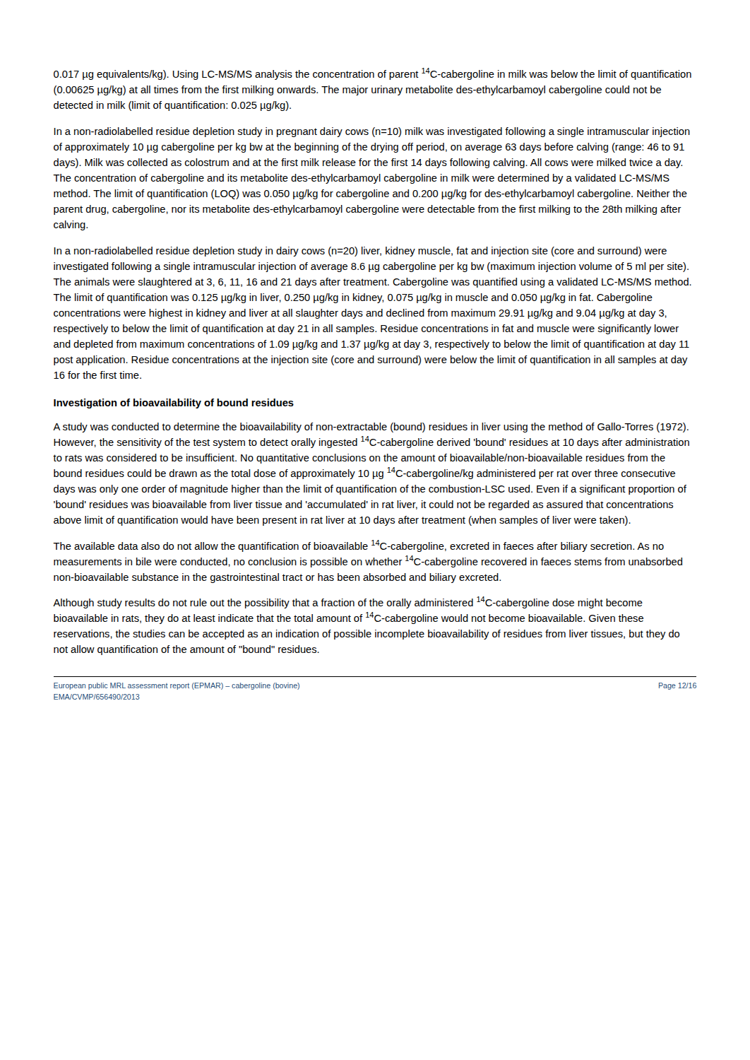0.017 µg equivalents/kg). Using LC-MS/MS analysis the concentration of parent 14C-cabergoline in milk was below the limit of quantification (0.00625 µg/kg) at all times from the first milking onwards. The major urinary metabolite des-ethylcarbamoyl cabergoline could not be detected in milk (limit of quantification: 0.025 µg/kg).
In a non-radiolabelled residue depletion study in pregnant dairy cows (n=10) milk was investigated following a single intramuscular injection of approximately 10 µg cabergoline per kg bw at the beginning of the drying off period, on average 63 days before calving (range: 46 to 91 days). Milk was collected as colostrum and at the first milk release for the first 14 days following calving. All cows were milked twice a day. The concentration of cabergoline and its metabolite des-ethylcarbamoyl cabergoline in milk were determined by a validated LC-MS/MS method. The limit of quantification (LOQ) was 0.050 µg/kg for cabergoline and 0.200 µg/kg for des-ethylcarbamoyl cabergoline. Neither the parent drug, cabergoline, nor its metabolite des-ethylcarbamoyl cabergoline were detectable from the first milking to the 28th milking after calving.
In a non-radiolabelled residue depletion study in dairy cows (n=20) liver, kidney muscle, fat and injection site (core and surround) were investigated following a single intramuscular injection of average 8.6 µg cabergoline per kg bw (maximum injection volume of 5 ml per site). The animals were slaughtered at 3, 6, 11, 16 and 21 days after treatment. Cabergoline was quantified using a validated LC-MS/MS method. The limit of quantification was 0.125 µg/kg in liver, 0.250 µg/kg in kidney, 0.075 µg/kg in muscle and 0.050 µg/kg in fat. Cabergoline concentrations were highest in kidney and liver at all slaughter days and declined from maximum 29.91 µg/kg and 9.04 µg/kg at day 3, respectively to below the limit of quantification at day 21 in all samples. Residue concentrations in fat and muscle were significantly lower and depleted from maximum concentrations of 1.09 µg/kg and 1.37 µg/kg at day 3, respectively to below the limit of quantification at day 11 post application. Residue concentrations at the injection site (core and surround) were below the limit of quantification in all samples at day 16 for the first time.
Investigation of bioavailability of bound residues
A study was conducted to determine the bioavailability of non-extractable (bound) residues in liver using the method of Gallo-Torres (1972). However, the sensitivity of the test system to detect orally ingested 14C-cabergoline derived 'bound' residues at 10 days after administration to rats was considered to be insufficient. No quantitative conclusions on the amount of bioavailable/non-bioavailable residues from the bound residues could be drawn as the total dose of approximately 10 µg 14C-cabergoline/kg administered per rat over three consecutive days was only one order of magnitude higher than the limit of quantification of the combustion-LSC used. Even if a significant proportion of 'bound' residues was bioavailable from liver tissue and 'accumulated' in rat liver, it could not be regarded as assured that concentrations above limit of quantification would have been present in rat liver at 10 days after treatment (when samples of liver were taken).
The available data also do not allow the quantification of bioavailable 14C-cabergoline, excreted in faeces after biliary secretion. As no measurements in bile were conducted, no conclusion is possible on whether 14C-cabergoline recovered in faeces stems from unabsorbed non-bioavailable substance in the gastrointestinal tract or has been absorbed and biliary excreted.
Although study results do not rule out the possibility that a fraction of the orally administered 14C-cabergoline dose might become bioavailable in rats, they do at least indicate that the total amount of 14C-cabergoline would not become bioavailable. Given these reservations, the studies can be accepted as an indication of possible incomplete bioavailability of residues from liver tissues, but they do not allow quantification of the amount of "bound" residues.
European public MRL assessment report (EPMAR) – cabergoline (bovine)
EMA/CVMP/656490/2013
Page 12/16